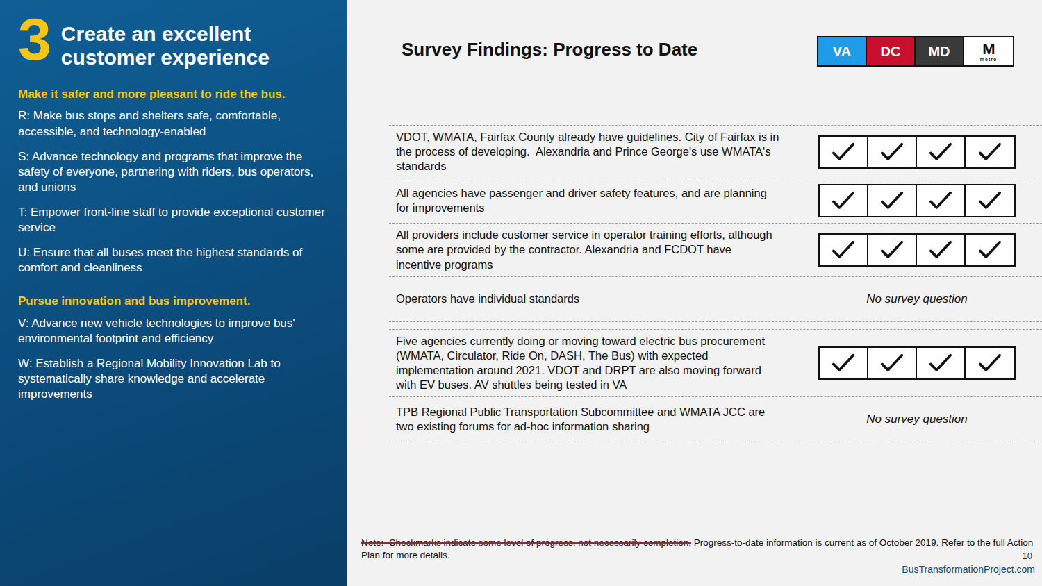3
Create an excellent
customer experience
Make it safer and more pleasant to ride the bus.
R: Make bus stops and shelters safe, comfortable, accessible, and technology-enabled
S: Advance technology and programs that improve the safety of everyone, partnering with riders, bus operators, and unions
T: Empower front-line staff to provide exceptional customer service
U: Ensure that all buses meet the highest standards of comfort and cleanliness
Pursue innovation and bus improvement.
V: Advance new vehicle technologies to improve bus' environmental footprint and efficiency
W: Establish a Regional Mobility Innovation Lab to systematically share knowledge and accelerate improvements
Survey Findings: Progress to Date
VA
DC
MD
Mmetro
VDOT, WMATA, Fairfax County already have guidelines. City of Fairfax is in the process of developing. Alexandria and Prince George's use WMATA's standards
All agencies have passenger and driver safety features, and are planning for improvements
All providers include customer service in operator training efforts, although some are provided by the contractor. Alexandria and FCDOT have incentive programs
Operators have individual standards
No survey question
Five agencies currently doing or moving toward electric bus procurement (WMATA, Circulator, Ride On, DASH, The Bus) with expected implementation around 2021. VDOT and DRPT are also moving forward with EV buses. AV shuttles being tested in VA
TPB Regional Public Transportation Subcommittee and WMATA JCC are two existing forums for ad-hoc information sharing
No survey question
Note: Checkmarks indicate some level of progress, not necessarily completion. Progress-to-date information is current as of October 2019. Refer to the full Action Plan for more details. BusTransformationProject.com
10